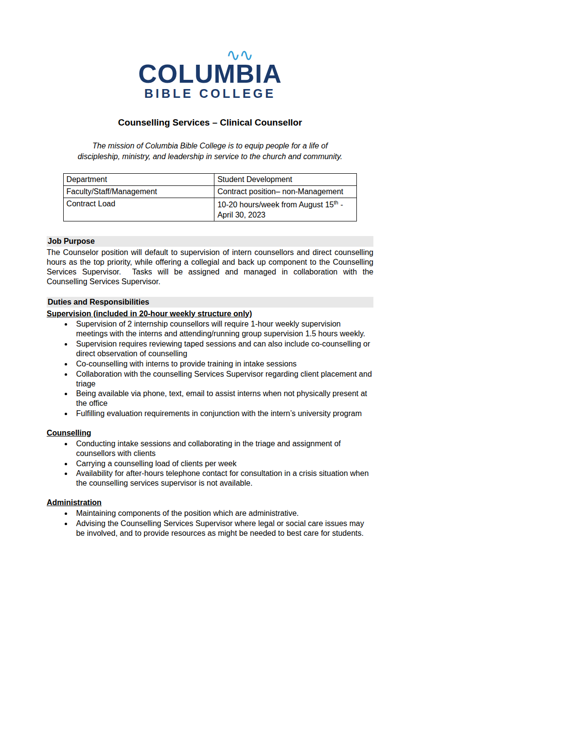∿∿ COLUMBIA BIBLE COLLEGE
Counselling Services – Clinical Counsellor
The mission of Columbia Bible College is to equip people for a life of discipleship, ministry, and leadership in service to the church and community.
| Department | Student Development |
| Faculty/Staff/Management | Contract position– non-Management |
| Contract Load | 10-20 hours/week from August 15 th - April 30, 2023 |
Job Purpose
The Counselor position will default to supervision of intern counsellors and direct counselling hours as the top priority, while offering a collegial and back up component to the Counselling Services Supervisor. Tasks will be assigned and managed in collaboration with the Counselling Services Supervisor.
Duties and Responsibilities
Supervision (included in 20-hour weekly structure only)
Supervision of 2 internship counsellors will require 1-hour weekly supervision meetings with the interns and attending/running group supervision 1.5 hours weekly.
Supervision requires reviewing taped sessions and can also include co-counselling or direct observation of counselling
Co-counselling with interns to provide training in intake sessions
Collaboration with the counselling Services Supervisor regarding client placement and triage
Being available via phone, text, email to assist interns when not physically present at the office
Fulfilling evaluation requirements in conjunction with the intern’s university program
Counselling
Conducting intake sessions and collaborating in the triage and assignment of counsellors with clients
Carrying a counselling load of clients per week
Availability for after-hours telephone contact for consultation in a crisis situation when the counselling services supervisor is not available.
Administration
Maintaining components of the position which are administrative.
Advising the Counselling Services Supervisor where legal or social care issues may be involved, and to provide resources as might be needed to best care for students.